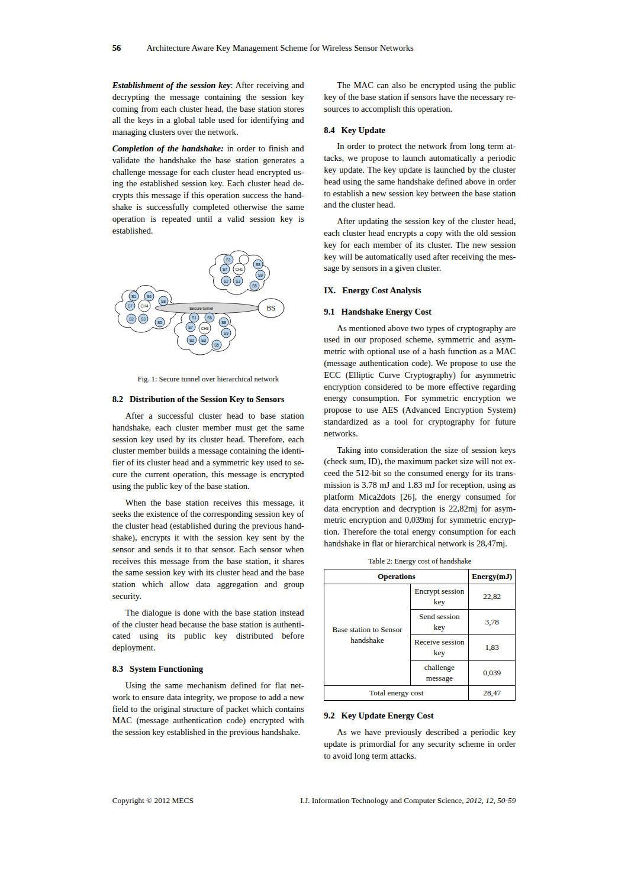56 Architecture Aware Key Management Scheme for Wireless Sensor Networks
Establishment of the session key: After receiving and decrypting the message containing the session key coming from each cluster head, the base station stores all the keys in a global table used for identifying and managing clusters over the network.
Completion of the handshake: in order to finish and validate the handshake the base station generates a challenge message for each cluster head encrypted using the established session key. Each cluster head decrypts this message if this operation success the handshake is successfully completed otherwise the same operation is repeated until a valid session key is established.
Secure tunnel BS S1 S7 CH1 S8 S9 S2 S3 S5 S1 S6 S7 CH4 S8 S2 S3 S5 S1 S6 S7 CH3 S8 S9 S2 S3 S5
Fig. 1: Secure tunnel over hierarchical network
8.2 Distribution of the Session Key to Sensors
After a successful cluster head to base station handshake, each cluster member must get the same session key used by its cluster head. Therefore, each cluster member builds a message containing the identifier of its cluster head and a symmetric key used to secure the current operation, this message is encrypted using the public key of the base station.
When the base station receives this message, it seeks the existence of the corresponding session key of the cluster head (established during the previous handshake), encrypts it with the session key sent by the sensor and sends it to that sensor. Each sensor when receives this message from the base station, it shares the same session key with its cluster head and the base station which allow data aggregation and group security.
The dialogue is done with the base station instead of the cluster head because the base station is authenticated using its public key distributed before deployment.
8.3 System Functioning
Using the same mechanism defined for flat network to ensure data integrity, we propose to add a new field to the original structure of packet which contains MAC (message authentication code) encrypted with the session key established in the previous handshake.
The MAC can also be encrypted using the public key of the base station if sensors have the necessary resources to accomplish this operation.
8.4 Key Update
In order to protect the network from long term attacks, we propose to launch automatically a periodic key update. The key update is launched by the cluster head using the same handshake defined above in order to establish a new session key between the base station and the cluster head.
After updating the session key of the cluster head, each cluster head encrypts a copy with the old session key for each member of its cluster. The new session key will be automatically used after receiving the message by sensors in a given cluster.
IX. Energy Cost Analysis
9.1 Handshake Energy Cost
As mentioned above two types of cryptography are used in our proposed scheme, symmetric and asymmetric with optional use of a hash function as a MAC (message authentication code). We propose to use the ECC (Elliptic Curve Cryptography) for asymmetric encryption considered to be more effective regarding energy consumption. For symmetric encryption we propose to use AES (Advanced Encryption System) standardized as a tool for cryptography for future networks.
Taking into consideration the size of session keys (check sum, ID), the maximum packet size will not exceed the 512-bit so the consumed energy for its transmission is 3.78 mJ and 1.83 mJ for reception, using as platform Mica2dots [26], the energy consumed for data encryption and decryption is 22,82mj for asymmetric encryption and 0,039mj for symmetric encryption. Therefore the total energy consumption for each handshake in flat or hierarchical network is 28,47mj.
Table 2: Energy cost of handshake
| Operations | Energy(mJ) |
| --- | --- |
| Base station to Sensor handshake | Encrypt session key | 22,82 |
| Send session key | 3,78 |
| Receive session key | 1,83 |
| challenge message | 0,039 |
| Total energy cost | 28,47 |
9.2 Key Update Energy Cost
As we have previously described a periodic key update is primordial for any security scheme in order to avoid long term attacks.
Copyright © 2012 MECS
I.J. Information Technology and Computer Science, 2012, 12, 50-59